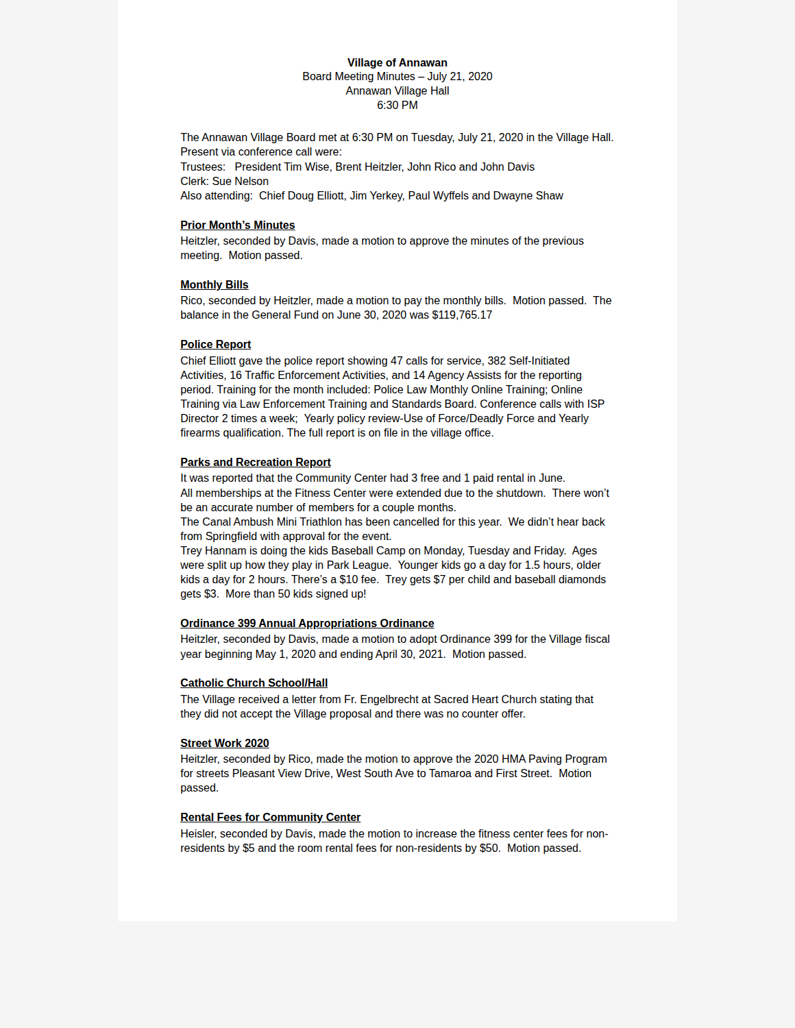Village of Annawan
Board Meeting Minutes – July 21, 2020
Annawan Village Hall
6:30 PM
The Annawan Village Board met at 6:30 PM on Tuesday, July 21, 2020 in the Village Hall.
Present via conference call were:
Trustees: President Tim Wise, Brent Heitzler, John Rico and John Davis
Clerk: Sue Nelson
Also attending: Chief Doug Elliott, Jim Yerkey, Paul Wyffels and Dwayne Shaw
Prior Month’s Minutes
Heitzler, seconded by Davis, made a motion to approve the minutes of the previous meeting. Motion passed.
Monthly Bills
Rico, seconded by Heitzler, made a motion to pay the monthly bills. Motion passed. The balance in the General Fund on June 30, 2020 was $119,765.17
Police Report
Chief Elliott gave the police report showing 47 calls for service, 382 Self-Initiated Activities, 16 Traffic Enforcement Activities, and 14 Agency Assists for the reporting period. Training for the month included: Police Law Monthly Online Training; Online Training via Law Enforcement Training and Standards Board. Conference calls with ISP Director 2 times a week; Yearly policy review-Use of Force/Deadly Force and Yearly firearms qualification. The full report is on file in the village office.
Parks and Recreation Report
It was reported that the Community Center had 3 free and 1 paid rental in June.
All memberships at the Fitness Center were extended due to the shutdown. There won’t be an accurate number of members for a couple months.
The Canal Ambush Mini Triathlon has been cancelled for this year. We didn’t hear back from Springfield with approval for the event.
Trey Hannam is doing the kids Baseball Camp on Monday, Tuesday and Friday. Ages were split up how they play in Park League. Younger kids go a day for 1.5 hours, older kids a day for 2 hours. There’s a $10 fee. Trey gets $7 per child and baseball diamonds gets $3. More than 50 kids signed up!
Ordinance 399 Annual Appropriations Ordinance
Heitzler, seconded by Davis, made a motion to adopt Ordinance 399 for the Village fiscal year beginning May 1, 2020 and ending April 30, 2021. Motion passed.
Catholic Church School/Hall
The Village received a letter from Fr. Engelbrecht at Sacred Heart Church stating that they did not accept the Village proposal and there was no counter offer.
Street Work 2020
Heitzler, seconded by Rico, made the motion to approve the 2020 HMA Paving Program for streets Pleasant View Drive, West South Ave to Tamaroa and First Street. Motion passed.
Rental Fees for Community Center
Heisler, seconded by Davis, made the motion to increase the fitness center fees for non-residents by $5 and the room rental fees for non-residents by $50. Motion passed.